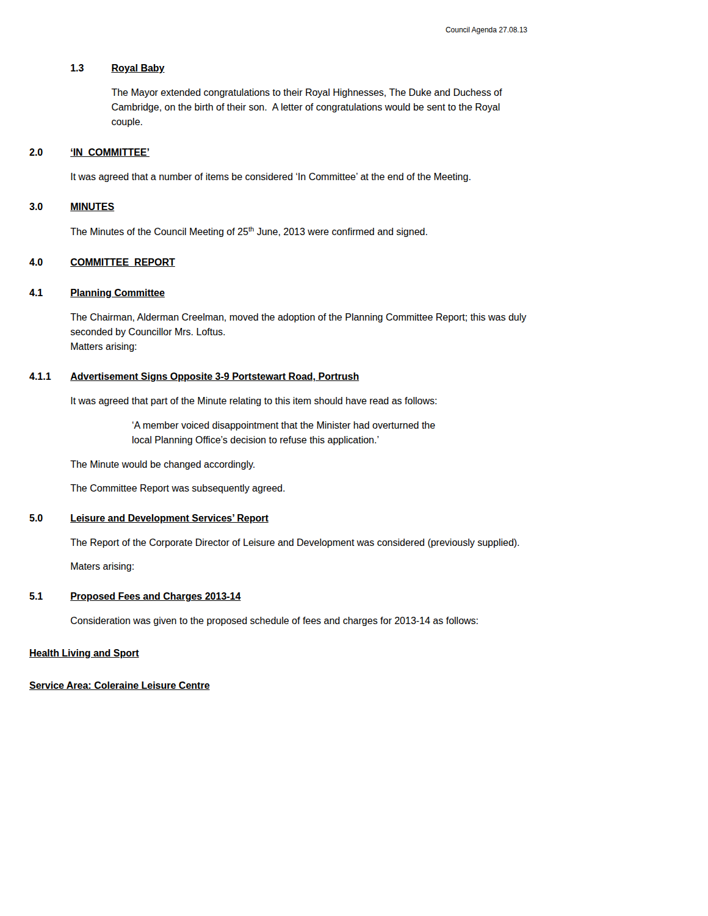Council Agenda 27.08.13
1.3
Royal Baby
The Mayor extended congratulations to their Royal Highnesses, The Duke and Duchess of Cambridge, on the birth of their son. A letter of congratulations would be sent to the Royal couple.
2.0
‘IN COMMITTEE’
It was agreed that a number of items be considered ‘In Committee’ at the end of the Meeting.
3.0
MINUTES
The Minutes of the Council Meeting of 25th June, 2013 were confirmed and signed.
4.0
COMMITTEE REPORT
4.1
Planning Committee
The Chairman, Alderman Creelman, moved the adoption of the Planning Committee Report; this was duly seconded by Councillor Mrs. Loftus.
Matters arising:
4.1.1
Advertisement Signs Opposite 3-9 Portstewart Road, Portrush
It was agreed that part of the Minute relating to this item should have read as follows:
‘A member voiced disappointment that the Minister had overturned the
local Planning Office’s decision to refuse this application.’
The Minute would be changed accordingly.
The Committee Report was subsequently agreed.
5.0
Leisure and Development Services’ Report
The Report of the Corporate Director of Leisure and Development was considered (previously supplied).
Maters arising:
5.1
Proposed Fees and Charges 2013-14
Consideration was given to the proposed schedule of fees and charges for 2013-14 as follows:
Health Living and Sport
Service Area: Coleraine Leisure Centre